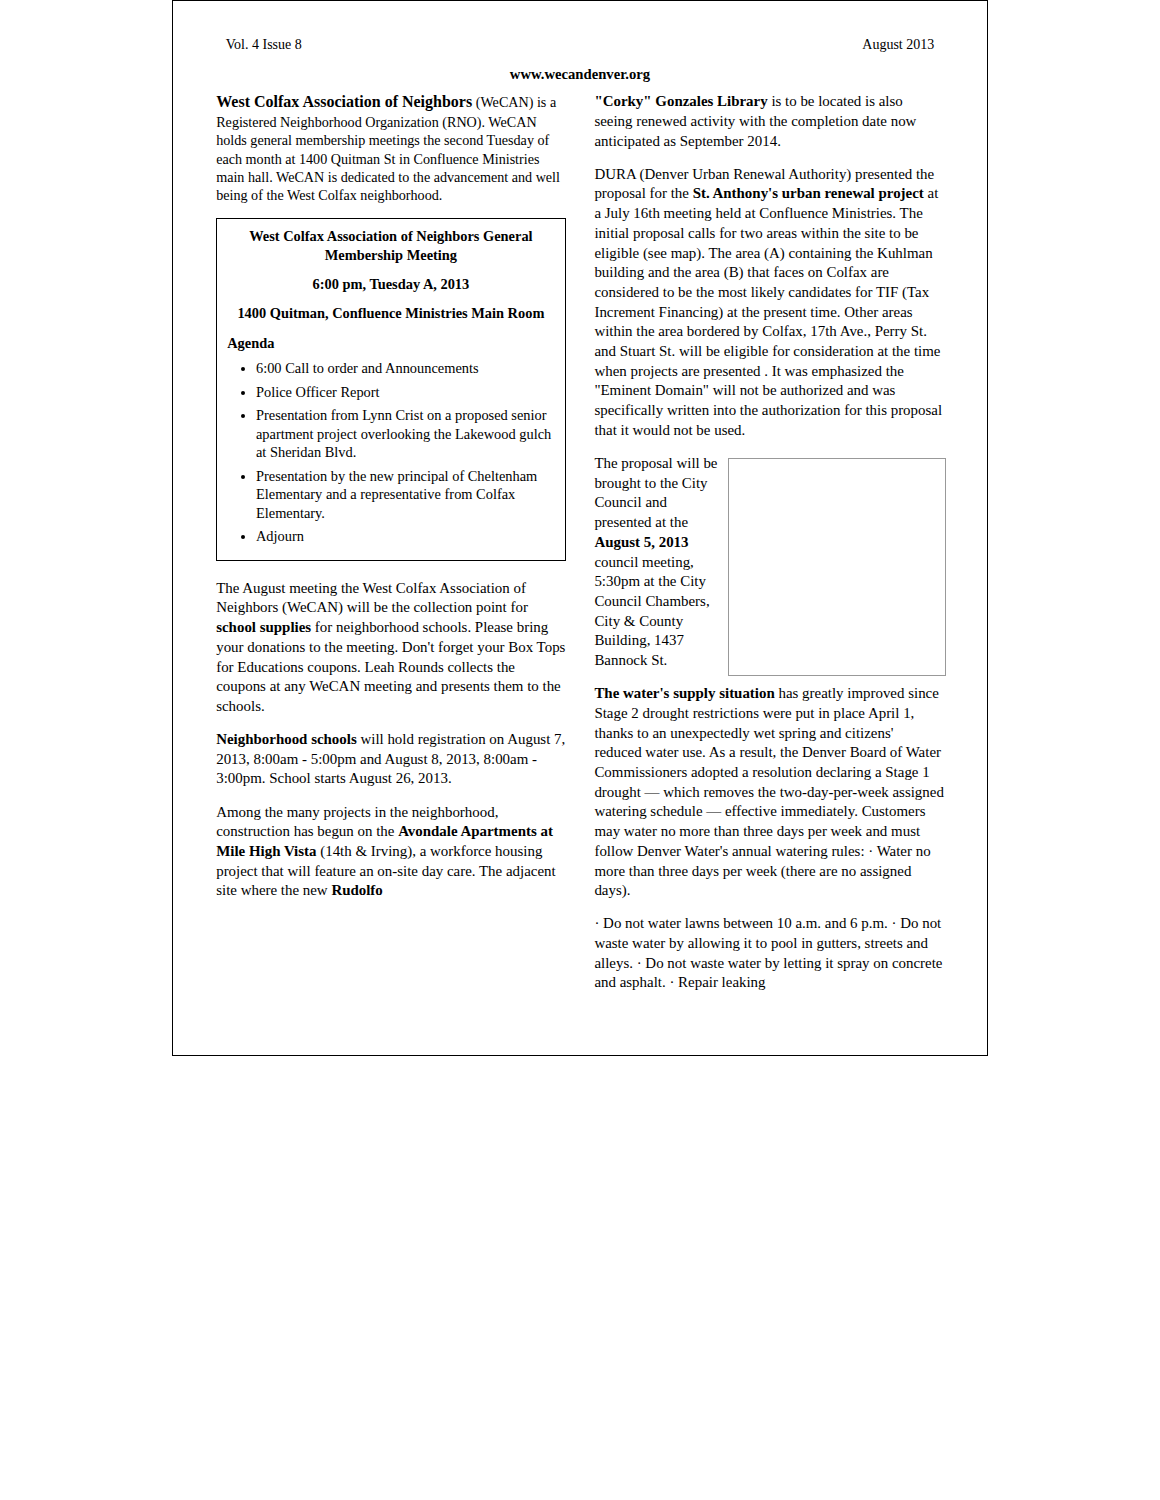Vol. 4 Issue 8 August 2013
www.wecandenver.org
West Colfax Association of Neighbors (WeCAN) is a Registered Neighborhood Organization (RNO). WeCAN holds general membership meetings the second Tuesday of each month at 1400 Quitman St in Confluence Ministries main hall. WeCAN is dedicated to the advancement and well being of the West Colfax neighborhood.
West Colfax Association of Neighbors General Membership Meeting
6:00 pm, Tuesday A, 2013
1400 Quitman, Confluence Ministries Main Room
Agenda
6:00 Call to order and Announcements
Police Officer Report
Presentation from Lynn Crist on a proposed senior apartment project overlooking the Lakewood gulch at Sheridan Blvd.
Presentation by the new principal of Cheltenham Elementary and a representative from Colfax Elementary.
Adjourn
The August meeting the West Colfax Association of Neighbors (WeCAN) will be the collection point for school supplies for neighborhood schools. Please bring your donations to the meeting. Don't forget your Box Tops for Educations coupons. Leah Rounds collects the coupons at any WeCAN meeting and presents them to the schools.
Neighborhood schools will hold registration on August 7, 2013, 8:00am - 5:00pm and August 8, 2013, 8:00am - 3:00pm. School starts August 26, 2013.
Among the many projects in the neighborhood, construction has begun on the Avondale Apartments at Mile High Vista (14th & Irving), a workforce housing project that will feature an on-site day care. The adjacent site where the new Rudolfo
"Corky" Gonzales Library is to be located is also seeing renewed activity with the completion date now anticipated as September 2014.
DURA (Denver Urban Renewal Authority) presented the proposal for the St. Anthony's urban renewal project at a July 16th meeting held at Confluence Ministries. The initial proposal calls for two areas within the site to be eligible (see map). The area (A) containing the Kuhlman building and the area (B) that faces on Colfax are considered to be the most likely candidates for TIF (Tax Increment Financing) at the present time. Other areas within the area bordered by Colfax, 17th Ave., Perry St. and Stuart St. will be eligible for consideration at the time when projects are presented . It was emphasized the "Eminent Domain" will not be authorized and was specifically written into the authorization for this proposal that it would not be used.
The proposal will be brought to the City Council and presented at the August 5, 2013 council meeting, 5:30pm at the City Council Chambers, City & County Building, 1437 Bannock St.
The water's supply situation has greatly improved since Stage 2 drought restrictions were put in place April 1, thanks to an unexpectedly wet spring and citizens' reduced water use. As a result, the Denver Board of Water Commissioners adopted a resolution declaring a Stage 1 drought — which removes the two-day-per-week assigned watering schedule — effective immediately. Customers may water no more than three days per week and must follow Denver Water's annual watering rules: · Water no more than three days per week (there are no assigned days).
· Do not water lawns between 10 a.m. and 6 p.m. · Do not waste water by allowing it to pool in gutters, streets and alleys. · Do not waste water by letting it spray on concrete and asphalt. · Repair leaking